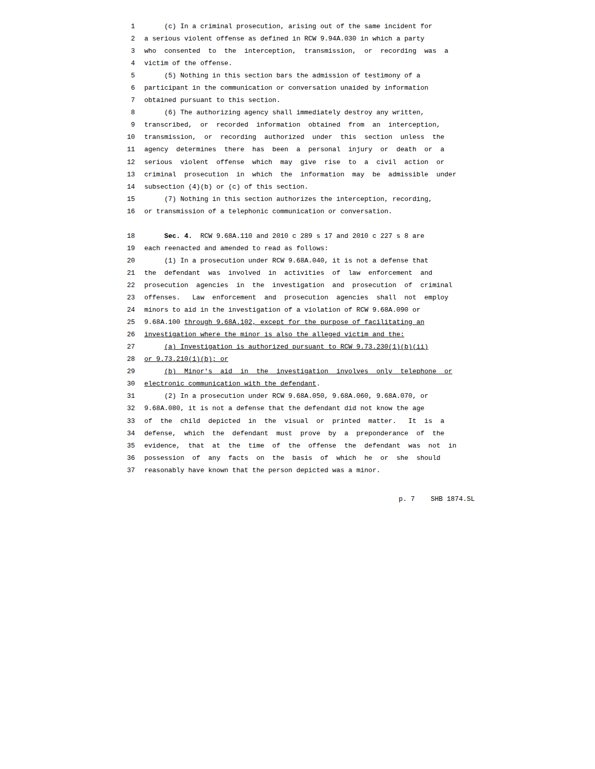(c) In a criminal prosecution, arising out of the same incident for
a serious violent offense as defined in RCW 9.94A.030 in which a party
who consented to the interception, transmission, or recording was a
victim of the offense.
(5) Nothing in this section bars the admission of testimony of a
participant in the communication or conversation unaided by information
obtained pursuant to this section.
(6) The authorizing agency shall immediately destroy any written,
transcribed, or recorded information obtained from an interception,
transmission, or recording authorized under this section unless the
agency determines there has been a personal injury or death or a
serious violent offense which may give rise to a civil action or
criminal prosecution in which the information may be admissible under
subsection (4)(b) or (c) of this section.
(7) Nothing in this section authorizes the interception, recording,
or transmission of a telephonic communication or conversation.
Sec. 4. RCW 9.68A.110 and 2010 c 289 s 17 and 2010 c 227 s 8 are
each reenacted and amended to read as follows:
(1) In a prosecution under RCW 9.68A.040, it is not a defense that
the defendant was involved in activities of law enforcement and
prosecution agencies in the investigation and prosecution of criminal
offenses. Law enforcement and prosecution agencies shall not employ
minors to aid in the investigation of a violation of RCW 9.68A.090 or
9.68A.100 through 9.68A.102, except for the purpose of facilitating an
investigation where the minor is also the alleged victim and the:
(a) Investigation is authorized pursuant to RCW 9.73.230(1)(b)(ii)
or 9.73.210(1)(b); or
(b) Minor's aid in the investigation involves only telephone or
electronic communication with the defendant.
(2) In a prosecution under RCW 9.68A.050, 9.68A.060, 9.68A.070, or
9.68A.080, it is not a defense that the defendant did not know the age
of the child depicted in the visual or printed matter. It is a
defense, which the defendant must prove by a preponderance of the
evidence, that at the time of the offense the defendant was not in
possession of any facts on the basis of which he or she should
reasonably have known that the person depicted was a minor.
p. 7 SHB 1874.SL